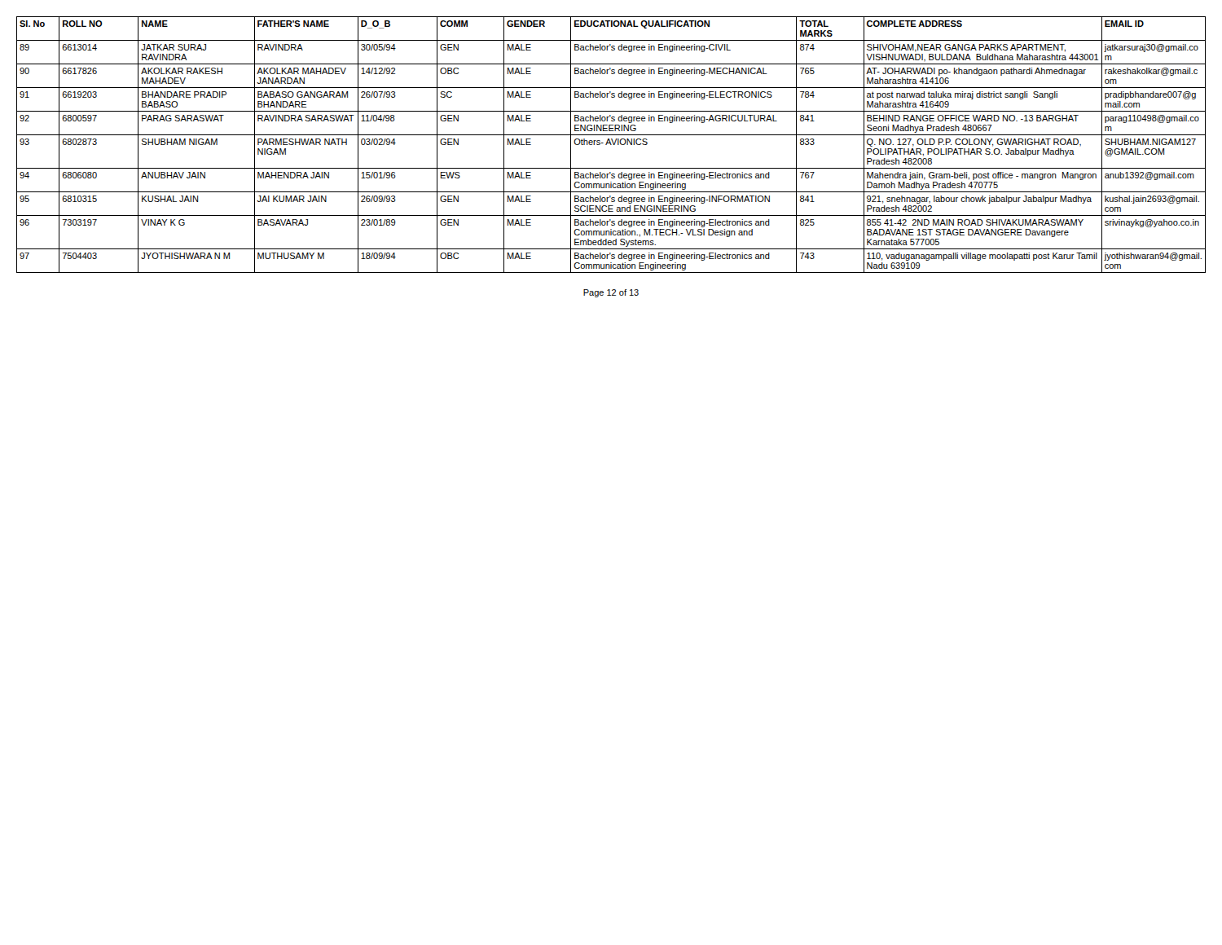| Sl. No | ROLL NO | NAME | FATHER'S NAME | D_O_B | COMM | GENDER | EDUCATIONAL QUALIFICATION | TOTAL MARKS | COMPLETE ADDRESS | EMAIL ID |
| --- | --- | --- | --- | --- | --- | --- | --- | --- | --- | --- |
| 89 | 6613014 | JATKAR SURAJ RAVINDRA | RAVINDRA | 30/05/94 | GEN | MALE | Bachelor's degree in Engineering-CIVIL | 874 | SHIVOHAM,NEAR GANGA PARKS APARTMENT, VISHNUWADI, BULDANA Buldhana Maharashtra 443001 | jatkarsuraj30@gmail.com |
| 90 | 6617826 | AKOLKAR RAKESH MAHADEV | AKOLKAR MAHADEV JANARDAN | 14/12/92 | OBC | MALE | Bachelor's degree in Engineering-MECHANICAL | 765 | AT- JOHARWADI po- khandgaon pathardi Ahmednagar Maharashtra 414106 | rakeshakolkar@gmail.com |
| 91 | 6619203 | BHANDARE PRADIP BABASO | BABASO GANGARAM BHANDARE | 26/07/93 | SC | MALE | Bachelor's degree in Engineering-ELECTRONICS | 784 | at post narwad taluka miraj district sangli Sangli Maharashtra 416409 | pradipbhandare007@gmail.com |
| 92 | 6800597 | PARAG SARASWAT | RAVINDRA SARASWAT | 11/04/98 | GEN | MALE | Bachelor's degree in Engineering-AGRICULTURAL ENGINEERING | 841 | BEHIND RANGE OFFICE WARD NO. -13 BARGHAT Seoni Madhya Pradesh 480667 | parag110498@gmail.com |
| 93 | 6802873 | SHUBHAM NIGAM | PARMESHWAR NATH NIGAM | 03/02/94 | GEN | MALE | Others- AVIONICS | 833 | Q. NO. 127, OLD P.P. COLONY, GWARIGHAT ROAD, POLIPATHAR, POLIPATHAR S.O. Jabalpur Madhya Pradesh 482008 | SHUBHAM.NIGAM127@GMAIL.COM |
| 94 | 6806080 | ANUBHAV JAIN | MAHENDRA JAIN | 15/01/96 | EWS | MALE | Bachelor's degree in Engineering-Electronics and Communication Engineering | 767 | Mahendra jain, Gram-beli, post office - mangron Mangron Damoh Madhya Pradesh 470775 | anub1392@gmail.com |
| 95 | 6810315 | KUSHAL JAIN | JAI KUMAR JAIN | 26/09/93 | GEN | MALE | Bachelor's degree in Engineering-INFORMATION SCIENCE and ENGINEERING | 841 | 921, snehnagar, labour chowk jabalpur Jabalpur Madhya Pradesh 482002 | kushal.jain2693@gmail.com |
| 96 | 7303197 | VINAY K G | BASAVARAJ | 23/01/89 | GEN | MALE | Bachelor's degree in Engineering-Electronics and Communication., M.TECH.- VLSI Design and Embedded Systems. | 825 | 855 41-42 2ND MAIN ROAD SHIVAKUMARASWAMY BADAVANE 1ST STAGE DAVANGERE Davangere Karnataka 577005 | srivinaykg@yahoo.co.in |
| 97 | 7504403 | JYOTHISHWARA N M | MUTHUSAMY M | 18/09/94 | OBC | MALE | Bachelor's degree in Engineering-Electronics and Communication Engineering | 743 | 110, vaduganagampalli village moolapatti post Karur Tamil Nadu 639109 | jyothishwaran94@gmail.com |
Page 12 of 13